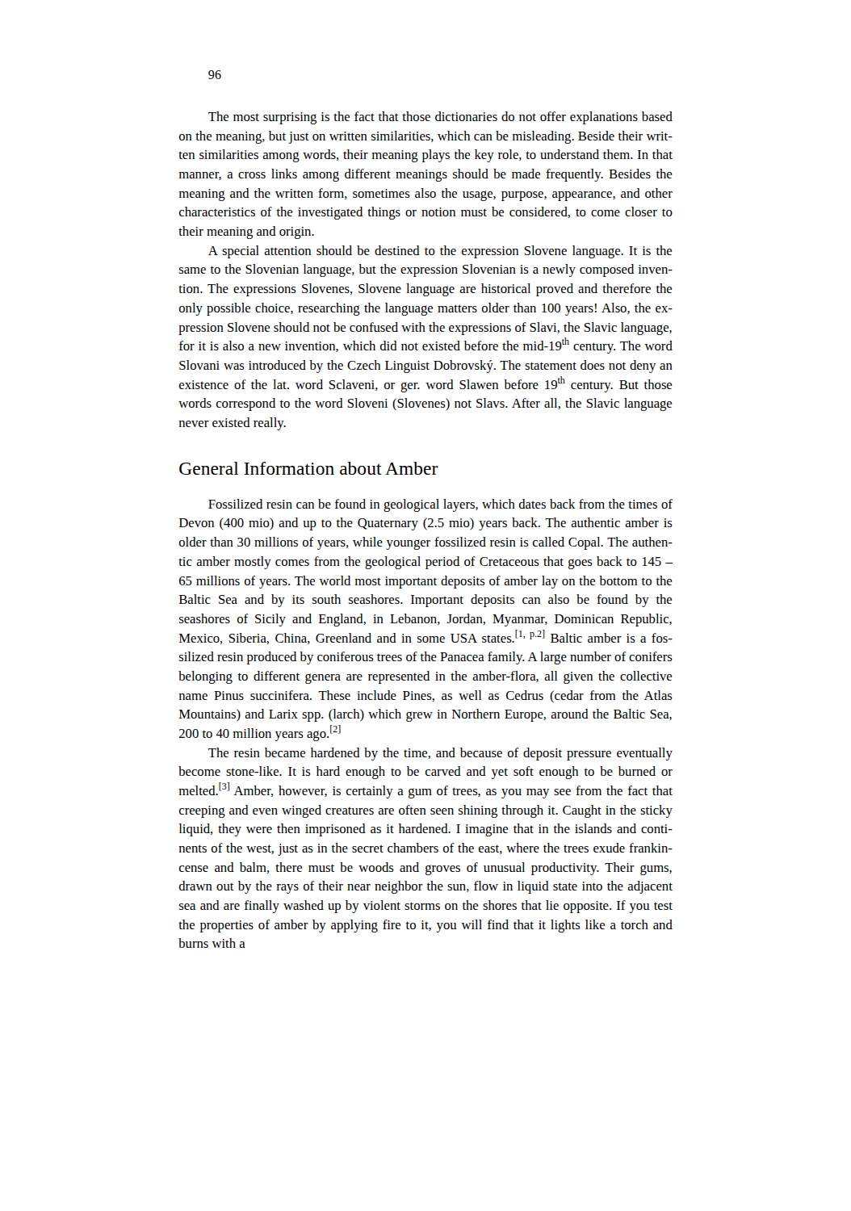96
The most surprising is the fact that those dictionaries do not offer explanations based on the meaning, but just on written similarities, which can be misleading. Beside their written similarities among words, their meaning plays the key role, to understand them. In that manner, a cross links among different meanings should be made frequently. Besides the meaning and the written form, sometimes also the usage, purpose, appearance, and other characteristics of the investigated things or notion must be considered, to come closer to their meaning and origin.
A special attention should be destined to the expression Slovene language. It is the same to the Slovenian language, but the expression Slovenian is a newly composed invention. The expressions Slovenes, Slovene language are historical proved and therefore the only possible choice, researching the language matters older than 100 years! Also, the expression Slovene should not be confused with the expressions of Slavi, the Slavic language, for it is also a new invention, which did not existed before the mid-19th century. The word Slovani was introduced by the Czech Linguist Dobrovský. The statement does not deny an existence of the lat. word Sclaveni, or ger. word Slawen before 19th century. But those words correspond to the word Sloveni (Slovenes) not Slavs. After all, the Slavic language never existed really.
General Information about Amber
Fossilized resin can be found in geological layers, which dates back from the times of Devon (400 mio) and up to the Quaternary (2.5 mio) years back. The authentic amber is older than 30 millions of years, while younger fossilized resin is called Copal. The authentic amber mostly comes from the geological period of Cretaceous that goes back to 145 – 65 millions of years. The world most important deposits of amber lay on the bottom to the Baltic Sea and by its south seashores. Important deposits can also be found by the seashores of Sicily and England, in Lebanon, Jordan, Myanmar, Dominican Republic, Mexico, Siberia, China, Greenland and in some USA states.[1, p.2] Baltic amber is a fossilized resin produced by coniferous trees of the Panacea family. A large number of conifers belonging to different genera are represented in the amber-flora, all given the collective name Pinus succinifera. These include Pines, as well as Cedrus (cedar from the Atlas Mountains) and Larix spp. (larch) which grew in Northern Europe, around the Baltic Sea, 200 to 40 million years ago.[2]
The resin became hardened by the time, and because of deposit pressure eventually become stone-like. It is hard enough to be carved and yet soft enough to be burned or melted.[3] Amber, however, is certainly a gum of trees, as you may see from the fact that creeping and even winged creatures are often seen shining through it. Caught in the sticky liquid, they were then imprisoned as it hardened. I imagine that in the islands and continents of the west, just as in the secret chambers of the east, where the trees exude frankincense and balm, there must be woods and groves of unusual productivity. Their gums, drawn out by the rays of their near neighbor the sun, flow in liquid state into the adjacent sea and are finally washed up by violent storms on the shores that lie opposite. If you test the properties of amber by applying fire to it, you will find that it lights like a torch and burns with a